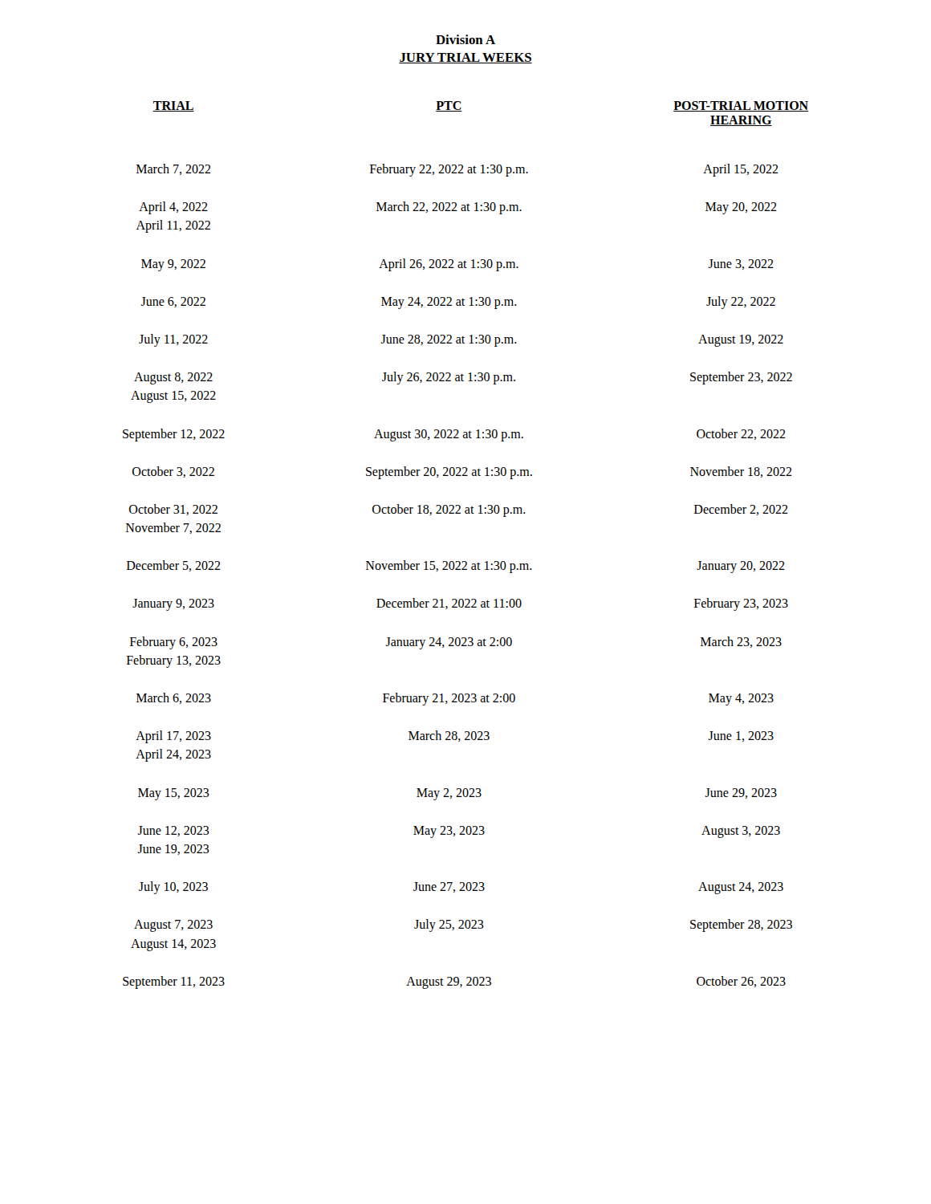Division A
JURY TRIAL WEEKS
| TRIAL | PTC | POST-TRIAL MOTION HEARING |
| --- | --- | --- |
| March 7, 2022 | February 22, 2022 at 1:30 p.m. | April 15, 2022 |
| April 4, 2022 April 11, 2022 | March 22, 2022 at 1:30 p.m. | May 20, 2022 |
| May 9, 2022 | April 26, 2022 at 1:30 p.m. | June 3, 2022 |
| June 6, 2022 | May 24, 2022 at 1:30 p.m. | July 22, 2022 |
| July 11, 2022 | June 28, 2022 at 1:30 p.m. | August 19, 2022 |
| August 8, 2022 August 15, 2022 | July 26, 2022 at 1:30 p.m. | September 23, 2022 |
| September 12, 2022 | August 30, 2022 at 1:30 p.m. | October 22, 2022 |
| October 3, 2022 | September 20, 2022 at 1:30 p.m. | November 18, 2022 |
| October 31, 2022 November 7, 2022 | October 18, 2022 at 1:30 p.m. | December 2, 2022 |
| December 5, 2022 | November 15, 2022 at 1:30 p.m. | January 20, 2022 |
| January 9, 2023 | December 21, 2022 at 11:00 | February 23, 2023 |
| February 6, 2023 February 13, 2023 | January 24, 2023 at 2:00 | March 23, 2023 |
| March 6, 2023 | February 21, 2023 at 2:00 | May 4, 2023 |
| April 17, 2023 April 24, 2023 | March 28, 2023 | June 1, 2023 |
| May 15, 2023 | May 2, 2023 | June 29, 2023 |
| June 12, 2023 June 19, 2023 | May 23, 2023 | August 3, 2023 |
| July 10, 2023 | June 27, 2023 | August 24, 2023 |
| August 7, 2023 August 14, 2023 | July 25, 2023 | September 28, 2023 |
| September 11, 2023 | August 29, 2023 | October 26, 2023 |